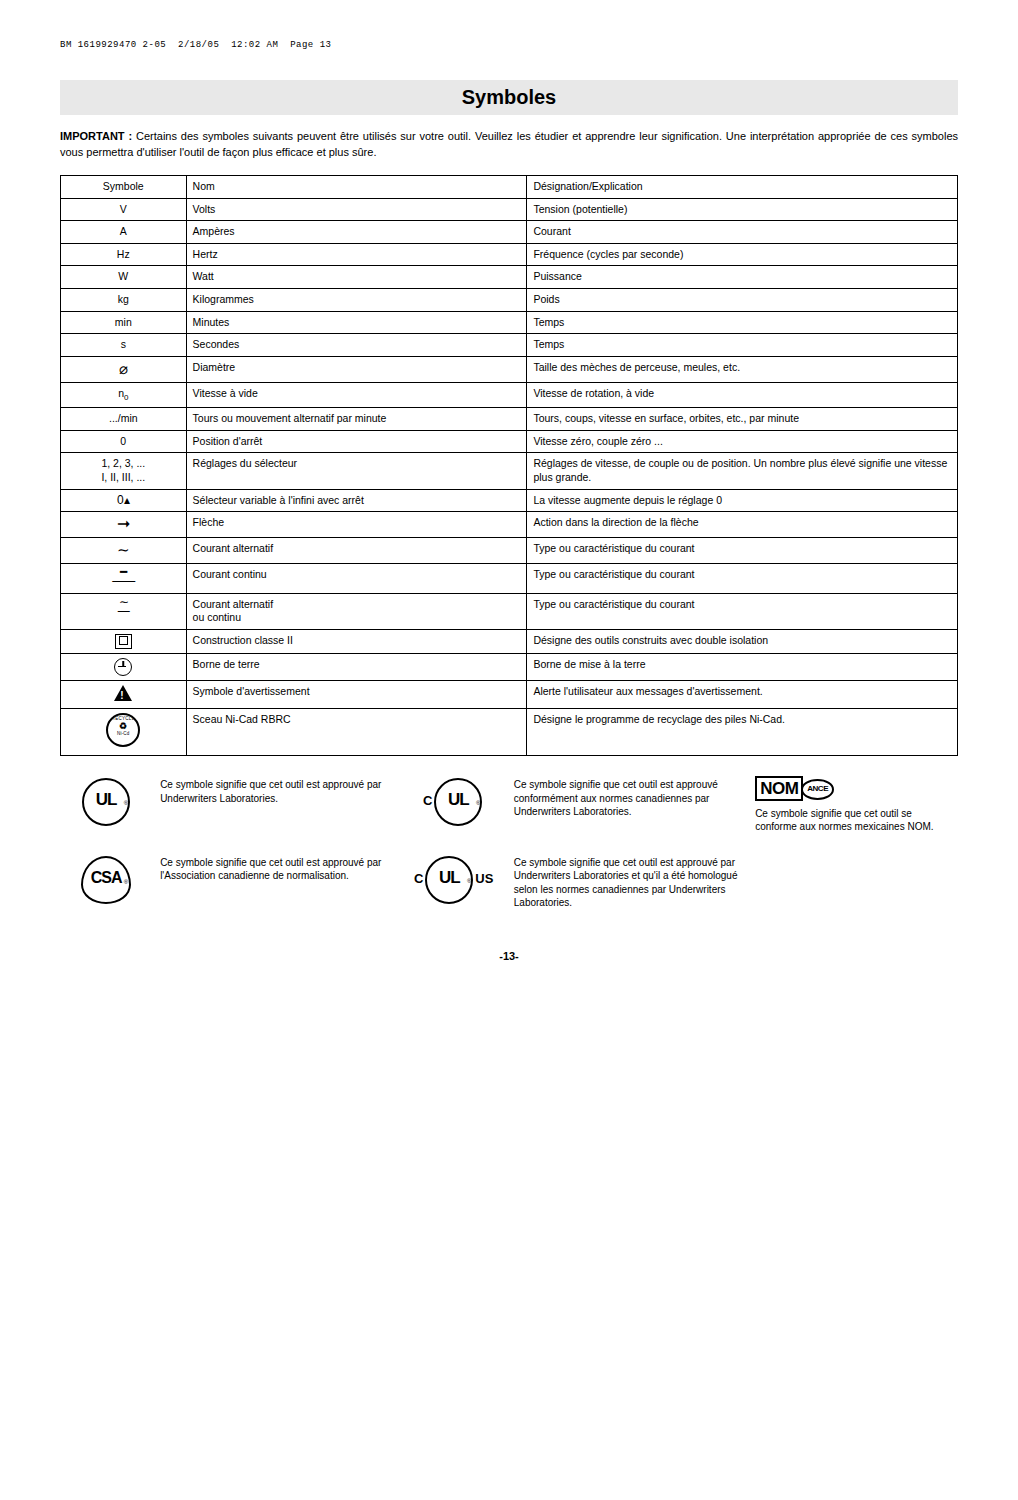BM 1619929470 2-05 2/18/05 12:02 AM Page 13
Symboles
IMPORTANT : Certains des symboles suivants peuvent être utilisés sur votre outil. Veuillez les étudier et apprendre leur signification. Une interprétation appropriée de ces symboles vous permettra d'utiliser l'outil de façon plus efficace et plus sûre.
| Symbole | Nom | Désignation/Explication |
| V | Volts | Tension (potentielle) |
| A | Ampères | Courant |
| Hz | Hertz | Fréquence (cycles par seconde) |
| W | Watt | Puissance |
| kg | Kilogrammes | Poids |
| min | Minutes | Temps |
| s | Secondes | Temps |
| ⌀ | Diamètre | Taille des mèches de perceuse, meules, etc. |
| n 0 | Vitesse à vide | Vitesse de rotation, à vide |
| .../min | Tours ou mouvement alternatif par minute | Tours, coups, vitesse en surface, orbites, etc., par minute |
| 0 | Position d'arrêt | Vitesse zéro, couple zéro ... |
| 1, 2, 3, ... I, II, III, ... | Réglages du sélecteur | Réglages de vitesse, de couple ou de position. Un nombre plus élevé signifie une vitesse plus grande. |
| 0▴ | Sélecteur variable à l'infini avec arrêt | La vitesse augmente depuis le réglage 0 |
| ➞ | Flèche | Action dans la direction de la flèche |
| ∼ | Courant alternatif | Type ou caractéristique du courant |
| ━ ―― | Courant continu | Type ou caractéristique du courant |
| ∼ ― | Courant alternatif ou continu | Type ou caractéristique du courant |
| | Construction classe II | Désigne des outils construits avec double isolation |
| | Borne de terre | Borne de mise à la terre |
| | Symbole d'avertissement | Alerte l'utilisateur aux messages d'avertissement. |
| RECYCLE ♻ Ni-Cd | Sceau Ni-Cad RBRC | Désigne le programme de recyclage des piles Ni-Cad. |
| UL ® | Ce symbole signifie que cet outil est approuvé par Underwriters Laboratories. | C UL ® | Ce symbole signifie que cet outil est approuvé conformément aux normes canadiennes par Underwriters Laboratories. | NOM ANCE Ce symbole signifie que cet outil se conforme aux normes mexicaines NOM. |
| CSA ® | Ce symbole signifie que cet outil est approuvé par l'Association canadienne de normalisation. | C UL ® US | Ce symbole signifie que cet outil est approuvé par Underwriters Laboratories et qu'il a été homologué selon les normes canadiennes par Underwriters Laboratories. | |
-13-